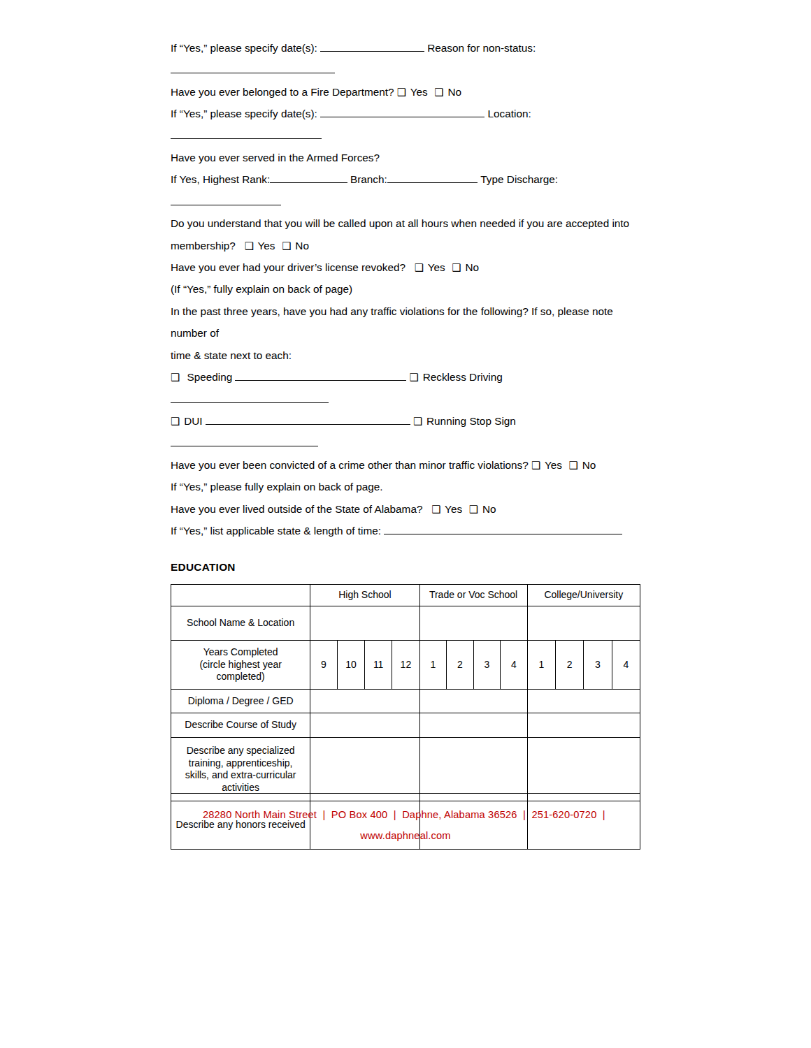If “Yes,” please specify date(s): Reason for non-status:
Have you ever belonged to a Fire Department? ❑ Yes ❑ No
If “Yes,” please specify date(s): Location:
Have you ever served in the Armed Forces?
If Yes, Highest Rank: Branch: Type Discharge:
Do you understand that you will be called upon at all hours when needed if you are accepted into
membership? ❑ Yes ❑ No
Have you ever had your driver’s license revoked? ❑ Yes ❑ No
(If “Yes,” fully explain on back of page)
In the past three years, have you had any traffic violations for the following? If so, please note number of
time & state next to each:
❑ Speeding ❑ Reckless Driving
❑ DUI ❑ Running Stop Sign
Have you ever been convicted of a crime other than minor traffic violations? ❑ Yes ❑ No
If “Yes,” please fully explain on back of page.
Have you ever lived outside of the State of Alabama? ❑ Yes ❑ No
If “Yes,” list applicable state & length of time:
Education
| | High School | Trade or Voc School | College/University |
| School Name & Location | | | |
| Years Completed (circle highest year completed) | 9 | 10 | 11 | 12 | 1 | 2 | 3 | 4 | 1 | 2 | 3 | 4 |
| Diploma / Degree / GED | | | |
| Describe Course of Study | | | |
| Describe any specialized training, apprenticeship, skills, and extra-curricular activities | | | |
| Describe any honors received | | | |
28280 North Main Street | PO Box 400 | Daphne, Alabama 36526 | 251-620-0720 | www.daphneal.com